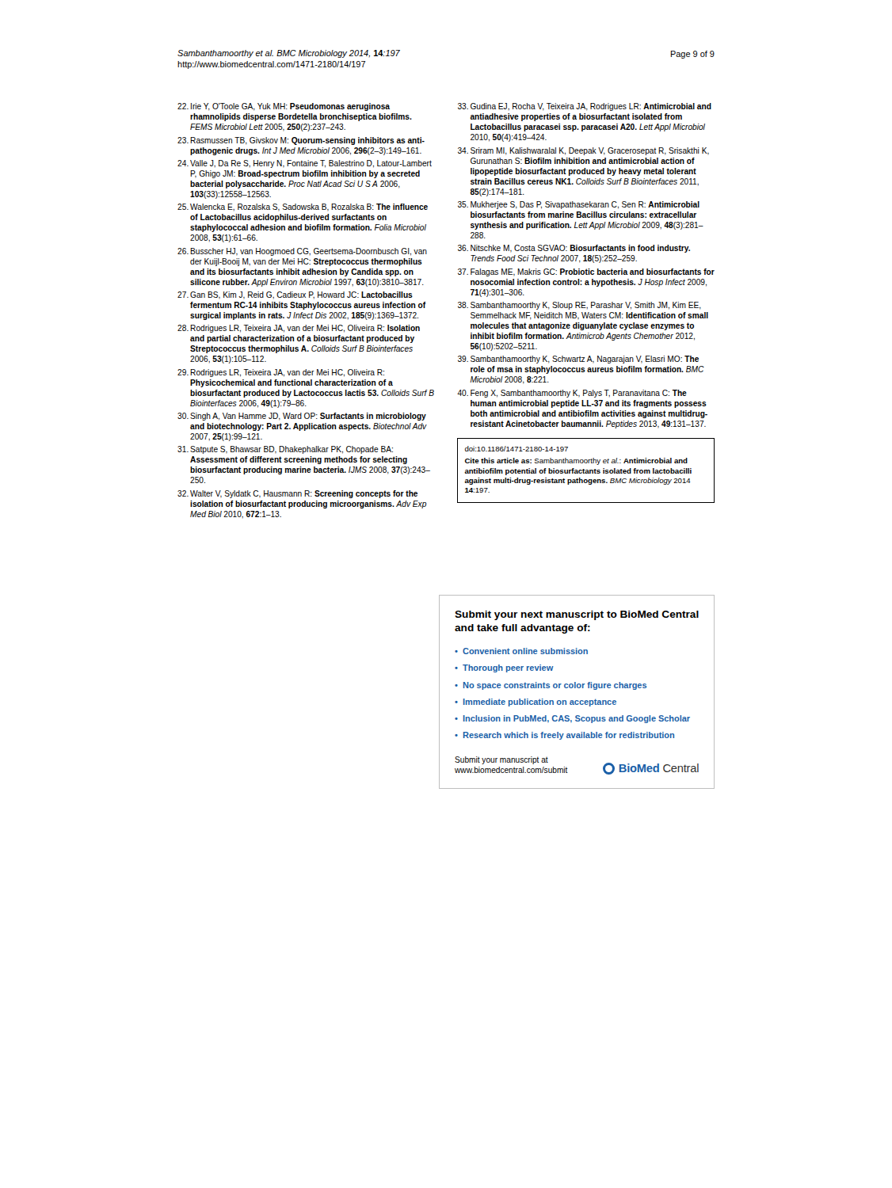Sambanthamoorthy et al. BMC Microbiology 2014, 14:197
http://www.biomedcentral.com/1471-2180/14/197
Page 9 of 9
Irie Y, O'Toole GA, Yuk MH: Pseudomonas aeruginosa rhamnolipids disperse Bordetella bronchiseptica biofilms. FEMS Microbiol Lett 2005, 250(2):237–243.
Rasmussen TB, Givskov M: Quorum-sensing inhibitors as anti-pathogenic drugs. Int J Med Microbiol 2006, 296(2–3):149–161.
Valle J, Da Re S, Henry N, Fontaine T, Balestrino D, Latour-Lambert P, Ghigo JM: Broad-spectrum biofilm inhibition by a secreted bacterial polysaccharide. Proc Natl Acad Sci U S A 2006, 103(33):12558–12563.
Walencka E, Rozalska S, Sadowska B, Rozalska B: The influence of Lactobacillus acidophilus-derived surfactants on staphylococcal adhesion and biofilm formation. Folia Microbiol 2008, 53(1):61–66.
Busscher HJ, van Hoogmoed CG, Geertsema-Doornbusch GI, van der Kuijl-Booij M, van der Mei HC: Streptococcus thermophilus and its biosurfactants inhibit adhesion by Candida spp. on silicone rubber. Appl Environ Microbiol 1997, 63(10):3810–3817.
Gan BS, Kim J, Reid G, Cadieux P, Howard JC: Lactobacillus fermentum RC-14 inhibits Staphylococcus aureus infection of surgical implants in rats. J Infect Dis 2002, 185(9):1369–1372.
Rodrigues LR, Teixeira JA, van der Mei HC, Oliveira R: Isolation and partial characterization of a biosurfactant produced by Streptococcus thermophilus A. Colloids Surf B Biointerfaces 2006, 53(1):105–112.
Rodrigues LR, Teixeira JA, van der Mei HC, Oliveira R: Physicochemical and functional characterization of a biosurfactant produced by Lactococcus lactis 53. Colloids Surf B Biointerfaces 2006, 49(1):79–86.
Singh A, Van Hamme JD, Ward OP: Surfactants in microbiology and biotechnology: Part 2. Application aspects. Biotechnol Adv 2007, 25(1):99–121.
Satpute S, Bhawsar BD, Dhakephalkar PK, Chopade BA: Assessment of different screening methods for selecting biosurfactant producing marine bacteria. IJMS 2008, 37(3):243–250.
Walter V, Syldatk C, Hausmann R: Screening concepts for the isolation of biosurfactant producing microorganisms. Adv Exp Med Biol 2010, 672:1–13.
Gudina EJ, Rocha V, Teixeira JA, Rodrigues LR: Antimicrobial and antiadhesive properties of a biosurfactant isolated from Lactobacillus paracasei ssp. paracasei A20. Lett Appl Microbiol 2010, 50(4):419–424.
Sriram MI, Kalishwaralal K, Deepak V, Gracerosepat R, Srisakthi K, Gurunathan S: Biofilm inhibition and antimicrobial action of lipopeptide biosurfactant produced by heavy metal tolerant strain Bacillus cereus NK1. Colloids Surf B Biointerfaces 2011, 85(2):174–181.
Mukherjee S, Das P, Sivapathasekaran C, Sen R: Antimicrobial biosurfactants from marine Bacillus circulans: extracellular synthesis and purification. Lett Appl Microbiol 2009, 48(3):281–288.
Nitschke M, Costa SGVAO: Biosurfactants in food industry. Trends Food Sci Technol 2007, 18(5):252–259.
Falagas ME, Makris GC: Probiotic bacteria and biosurfactants for nosocomial infection control: a hypothesis. J Hosp Infect 2009, 71(4):301–306.
Sambanthamoorthy K, Sloup RE, Parashar V, Smith JM, Kim EE, Semmelhack MF, Neiditch MB, Waters CM: Identification of small molecules that antagonize diguanylate cyclase enzymes to inhibit biofilm formation. Antimicrob Agents Chemother 2012, 56(10):5202–5211.
Sambanthamoorthy K, Schwartz A, Nagarajan V, Elasri MO: The role of msa in staphylococcus aureus biofilm formation. BMC Microbiol 2008, 8:221.
Feng X, Sambanthamoorthy K, Palys T, Paranavitana C: The human antimicrobial peptide LL-37 and its fragments possess both antimicrobial and antibiofilm activities against multidrug-resistant Acinetobacter baumannii. Peptides 2013, 49:131–137.
doi:10.1186/1471-2180-14-197
Cite this article as: Sambanthamoorthy et al.: Antimicrobial and antibiofilm potential of biosurfactants isolated from lactobacilli against multi-drug-resistant pathogens. BMC Microbiology 2014 14:197.
Submit your next manuscript to BioMed Central
and take full advantage of:
Convenient online submission
Thorough peer review
No space constraints or color figure charges
Immediate publication on acceptance
Inclusion in PubMed, CAS, Scopus and Google Scholar
Research which is freely available for redistribution
Submit your manuscript at
www.biomedcentral.com/submit
Bio Med Central